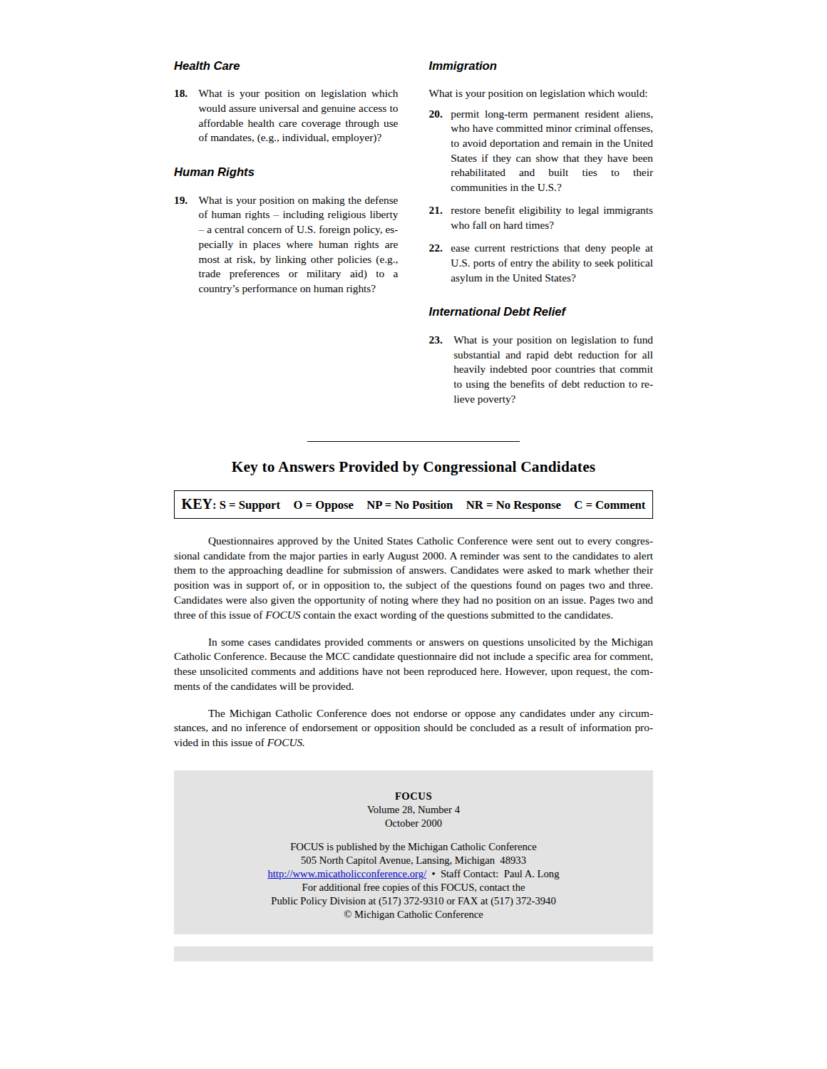Health Care
18.
What is your position on legislation which would assure universal and genuine access to affordable health care coverage through use of mandates, (e.g., individual, employer)?
Human Rights
19.
What is your position on making the defense of human rights – including religious liberty – a central concern of U.S. foreign policy, especially in places where human rights are most at risk, by linking other policies (e.g., trade preferences or military aid) to a country’s performance on human rights?
Immigration
What is your position on legislation which would:
20.
permit long-term permanent resident aliens, who have committed minor criminal offenses, to avoid deportation and remain in the United States if they can show that they have been rehabilitated and built ties to their communities in the U.S.?
21.
restore benefit eligibility to legal immigrants who fall on hard times?
22.
ease current restrictions that deny people at U.S. ports of entry the ability to seek political asylum in the United States?
International Debt Relief
23.
What is your position on legislation to fund substantial and rapid debt reduction for all heavily indebted poor countries that commit to using the benefits of debt reduction to relieve poverty?
Key to Answers Provided by Congressional Candidates
KEY: S = Support O = Oppose NP = No Position NR = No Response C = Comment
Questionnaires approved by the United States Catholic Conference were sent out to every congressional candidate from the major parties in early August 2000. A reminder was sent to the candidates to alert them to the approaching deadline for submission of answers. Candidates were asked to mark whether their position was in support of, or in opposition to, the subject of the questions found on pages two and three. Candidates were also given the opportunity of noting where they had no position on an issue. Pages two and three of this issue of FOCUS contain the exact wording of the questions submitted to the candidates.
In some cases candidates provided comments or answers on questions unsolicited by the Michigan Catholic Conference. Because the MCC candidate questionnaire did not include a specific area for comment, these unsolicited comments and additions have not been reproduced here. However, upon request, the comments of the candidates will be provided.
The Michigan Catholic Conference does not endorse or oppose any candidates under any circumstances, and no inference of endorsement or opposition should be concluded as a result of information provided in this issue of FOCUS.
FOCUS
Volume 28, Number 4
October 2000
FOCUS is published by the Michigan Catholic Conference
505 North Capitol Avenue, Lansing, Michigan 48933
http://www.micatholicconference.org/ • Staff Contact: Paul A. Long
For additional free copies of this FOCUS, contact the
Public Policy Division at (517) 372-9310 or FAX at (517) 372-3940
© Michigan Catholic Conference